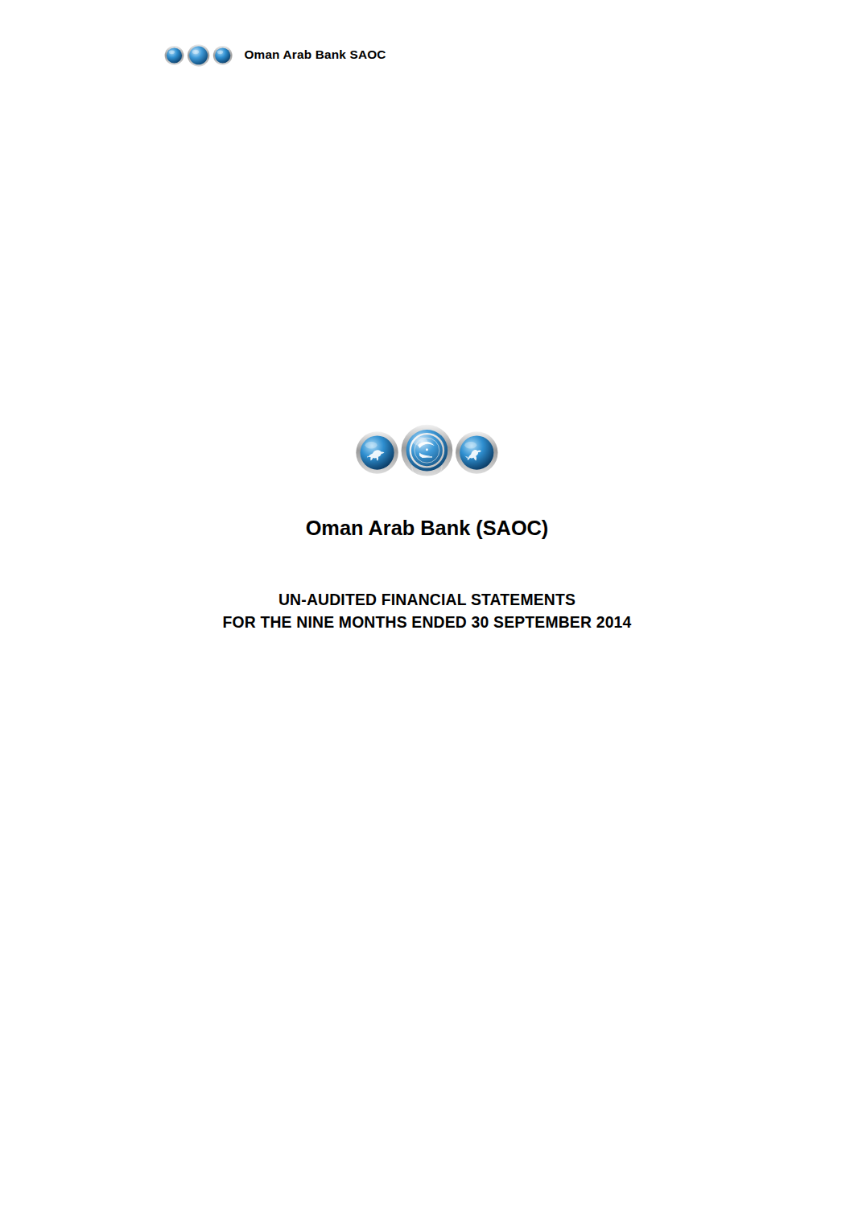Oman Arab Bank SAOC
Oman Arab Bank (SAOC)
UN-AUDITED FINANCIAL STATEMENTS FOR THE NINE MONTHS ENDED 30 SEPTEMBER 2014